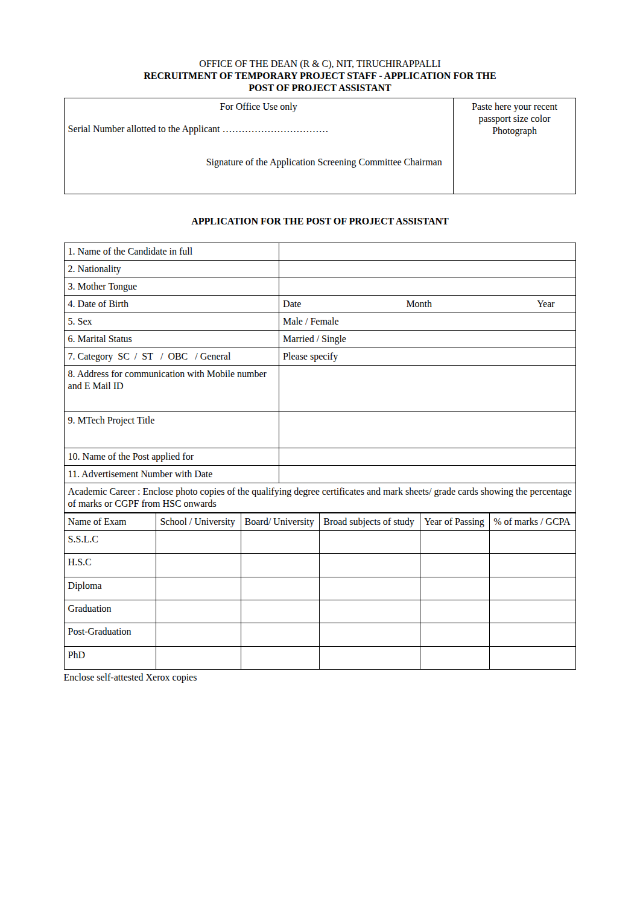OFFICE OF THE DEAN (R & C), NIT, TIRUCHIRAPPALLI
RECRUITMENT OF TEMPORARY PROJECT STAFF - APPLICATION FOR THE
POST OF PROJECT ASSISTANT
| For Office Use only Serial Number allotted to the Applicant …………………………… Signature of the Application Screening Committee Chairman | Paste here your recent passport size color Photograph |
APPLICATION FOR THE POST OF PROJECT ASSISTANT
| 1. Name of the Candidate in full | |
| 2. Nationality | |
| 3. Mother Tongue | |
| 4. Date of Birth | Date Month Year |
| 5. Sex | Male / Female |
| 6. Marital Status | Married / Single |
| 7. Category SC / ST / OBC / General | Please specify |
| 8. Address for communication with Mobile number and E Mail ID | |
| 9. MTech Project Title | |
| 10. Name of the Post applied for | |
| 11. Advertisement Number with Date | |
| Academic Career : Enclose photo copies of the qualifying degree certificates and mark sheets/ grade cards showing the percentage of marks or CGPF from HSC onwards |
| Name of Exam | School / University | Board/ University | Broad subjects of study | Year of Passing | % of marks / GCPA |
| --- | --- | --- | --- | --- | --- |
| S.S.L.C | | | | | |
| H.S.C | | | | | |
| Diploma | | | | | |
| Graduation | | | | | |
| Post-Graduation | | | | | |
| PhD | | | | | |
Enclose self-attested Xerox copies